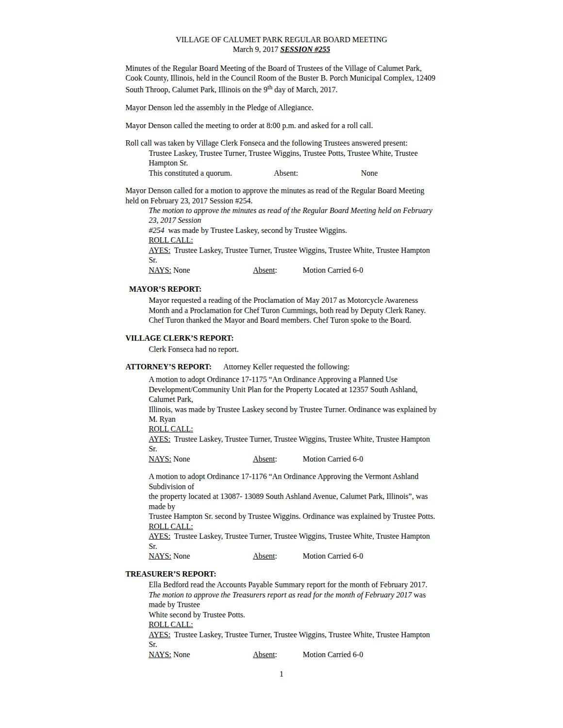VILLAGE OF CALUMET PARK REGULAR BOARD MEETING March 9, 2017 SESSION #255
Minutes of the Regular Board Meeting of the Board of Trustees of the Village of Calumet Park, Cook County, Illinois, held in the Council Room of the Buster B. Porch Municipal Complex, 12409 South Throop, Calumet Park, Illinois on the 9th day of March, 2017.
Mayor Denson led the assembly in the Pledge of Allegiance.
Mayor Denson called the meeting to order at 8:00 p.m. and asked for a roll call.
Roll call was taken by Village Clerk Fonseca and the following Trustees answered present:
Trustee Laskey, Trustee Turner, Trustee Wiggins, Trustee Potts, Trustee White, Trustee Hampton Sr.
This constituted a quorum. Absent: None
Mayor Denson called for a motion to approve the minutes as read of the Regular Board Meeting held on February 23, 2017 Session #254.
The motion to approve the minutes as read of the Regular Board Meeting held on February 23, 2017 Session
#254 was made by Trustee Laskey, second by Trustee Wiggins.
ROLL CALL:
AYES: Trustee Laskey, Trustee Turner, Trustee Wiggins, Trustee White, Trustee Hampton Sr.
NAYS: None Absent: Motion Carried 6-0
MAYOR’S REPORT:
Mayor requested a reading of the Proclamation of May 2017 as Motorcycle Awareness Month and a Proclamation for Chef Turon Cummings, both read by Deputy Clerk Raney. Chef Turon thanked the Mayor and Board members. Chef Turon spoke to the Board.
VILLAGE CLERK’S REPORT:
Clerk Fonseca had no report.
ATTORNEY’S REPORT: Attorney Keller requested the following:
A motion to adopt Ordinance 17-1175 “An Ordinance Approving a Planned Use
Development/Community Unit Plan for the Property Located at 12357 South Ashland, Calumet Park,
Illinois, was made by Trustee Laskey second by Trustee Turner. Ordinance was explained by M. Ryan
ROLL CALL:
AYES: Trustee Laskey, Trustee Turner, Trustee Wiggins, Trustee White, Trustee Hampton Sr.
NAYS: None Absent: Motion Carried 6-0
A motion to adopt Ordinance 17-1176 “An Ordinance Approving the Vermont Ashland Subdivision of
the property located at 13087- 13089 South Ashland Avenue, Calumet Park, Illinois”, was made by
Trustee Hampton Sr. second by Trustee Wiggins. Ordinance was explained by Trustee Potts.
ROLL CALL:
AYES: Trustee Laskey, Trustee Turner, Trustee Wiggins, Trustee White, Trustee Hampton Sr.
NAYS: None Absent: Motion Carried 6-0
TREASURER’S REPORT:
Ella Bedford read the Accounts Payable Summary report for the month of February 2017.
The motion to approve the Treasurers report as read for the month of February 2017 was made by Trustee
White second by Trustee Potts.
ROLL CALL:
AYES: Trustee Laskey, Trustee Turner, Trustee Wiggins, Trustee White, Trustee Hampton Sr.
NAYS: None Absent: Motion Carried 6-0
1